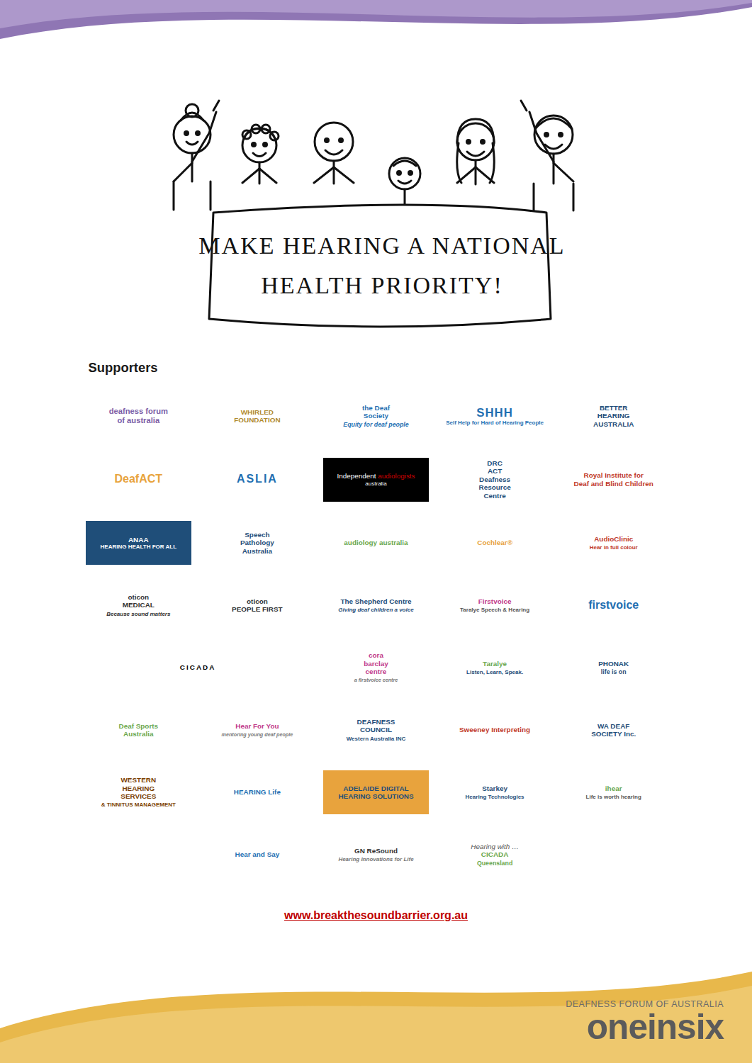Make hearing a national health priority — Supporters
MAKE HEARING A NATIONAL HEALTH PRIORITY!
Supporters
deafness forum
of australia
WHIRLED
FOUNDATION
the Deaf
Society
Equity for deaf people
SHHH
Self Help for Hard of Hearing People
BETTER
HEARING
AUSTRALIA
DeafACT
ASLIA
Independent audiologists
australia
DRC
ACT
Deafness
Resource
Centre
Royal Institute for
Deaf and Blind Children
ANAA
HEARING HEALTH FOR ALL
Speech
Pathology
Australia
audiology australia
Cochlear®
AudioClinic
Hear in full colour
oticon
MEDICAL
Because sound matters
oticon
PEOPLE FIRST
The Shepherd Centre
Giving deaf children a voice
Firstvoice
Taralye Speech & Hearing
firstvoice
CICADA
cora
barclay
centre
a firstvoice centre
Taralye
Listen, Learn, Speak.
PHONAK
life is on
Deaf Sports
Australia
Hear For You
mentoring young deaf people
DEAFNESS
COUNCIL
Western Australia INC
Sweeney Interpreting
WA DEAF
SOCIETY Inc.
WESTERN
HEARING
SERVICES
& TINNITUS MANAGEMENT
HEARING Life
ADELAIDE DIGITAL
HEARING SOLUTIONS
Starkey
Hearing Technologies
ihear
Life is worth hearing
Hear and Say
GN ReSound
Hearing Innovations for Life
Hearing with …
CICADA
Queensland
www.breakthesoundbarrier.org.au
Deafness Forum of Australia
oneinsix